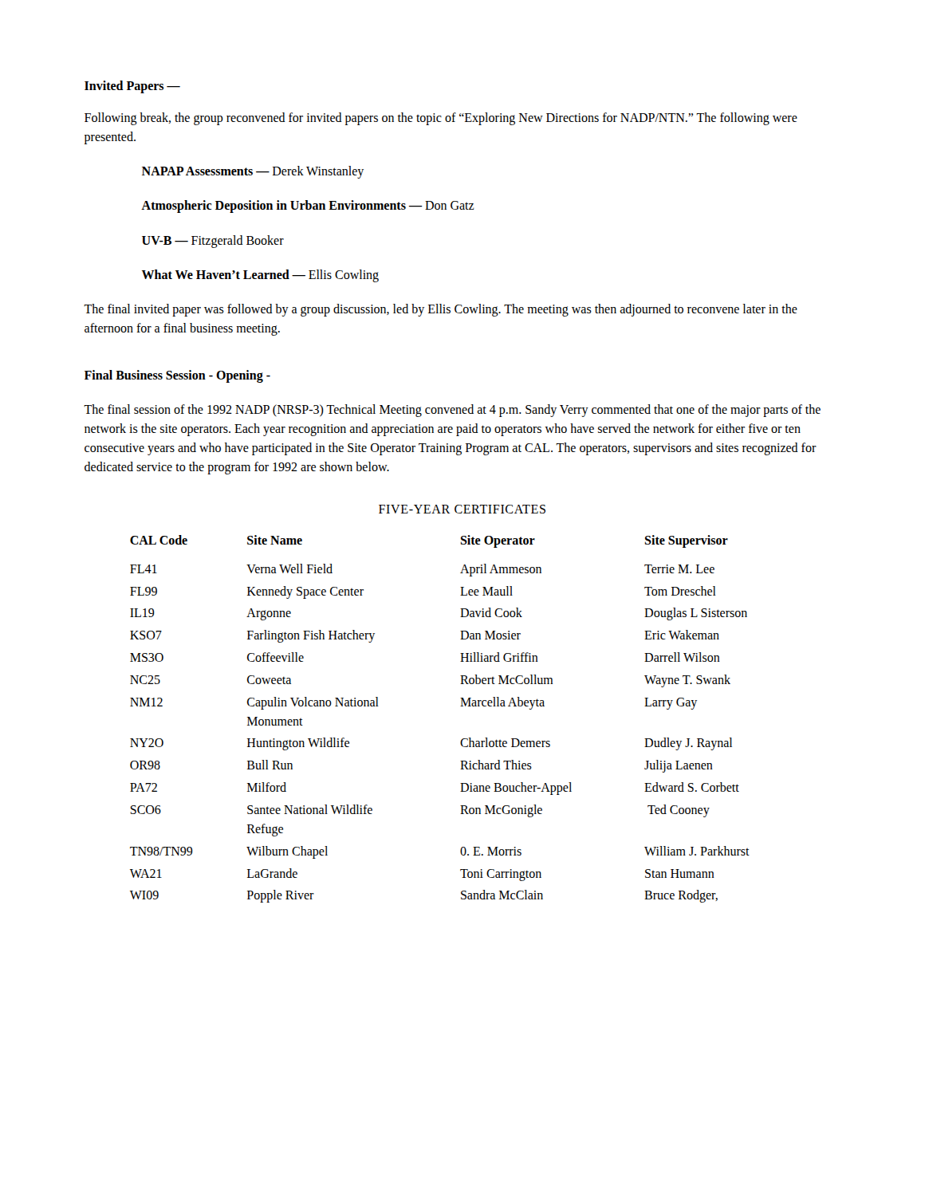Invited Papers —
Following break, the group reconvened for invited papers on the topic of “Exploring New Directions for NADP/NTN.” The following were presented.
NAPAP Assessments — Derek Winstanley
Atmospheric Deposition in Urban Environments — Don Gatz
UV-B — Fitzgerald Booker
What We Havenʼt Learned — Ellis Cowling
The final invited paper was followed by a group discussion, led by Ellis Cowling. The meeting was then adjourned to reconvene later in the afternoon for a final business meeting.
Final Business Session - Opening -
The final session of the 1992 NADP (NRSP-3) Technical Meeting convened at 4 p.m. Sandy Verry commented that one of the major parts of the network is the site operators. Each year recognition and appreciation are paid to operators who have served the network for either five or ten consecutive years and who have participated in the Site Operator Training Program at CAL. The operators, supervisors and sites recognized for dedicated service to the program for 1992 are shown below.
FIVE-YEAR CERTIFICATES
| CAL Code | Site Name | Site Operator | Site Supervisor |
| --- | --- | --- | --- |
| FL41 | Verna Well Field | April Ammeson | Terrie M. Lee |
| FL99 | Kennedy Space Center | Lee Maull | Tom Dreschel |
| IL19 | Argonne | David Cook | Douglas L Sisterson |
| KSO7 | Farlington Fish Hatchery | Dan Mosier | Eric Wakeman |
| MS3O | Coffeeville | Hilliard Griffin | Darrell Wilson |
| NC25 | Coweeta | Robert McCollum | Wayne T. Swank |
| NM12 | Capulin Volcano National Monument | Marcella Abeyta | Larry Gay |
| NY2O | Huntington Wildlife | Charlotte Demers | Dudley J. Raynal |
| OR98 | Bull Run | Richard Thies | Julija Laenen |
| PA72 | Milford | Diane Boucher-Appel | Edward S. Corbett |
| SCO6 | Santee National Wildlife Refuge | Ron McGonigle | Ted Cooney |
| TN98/TN99 | Wilburn Chapel | 0. E. Morris | William J. Parkhurst |
| WA21 | LaGrande | Toni Carrington | Stan Humann |
| WI09 | Popple River | Sandra McClain | Bruce Rodger, |